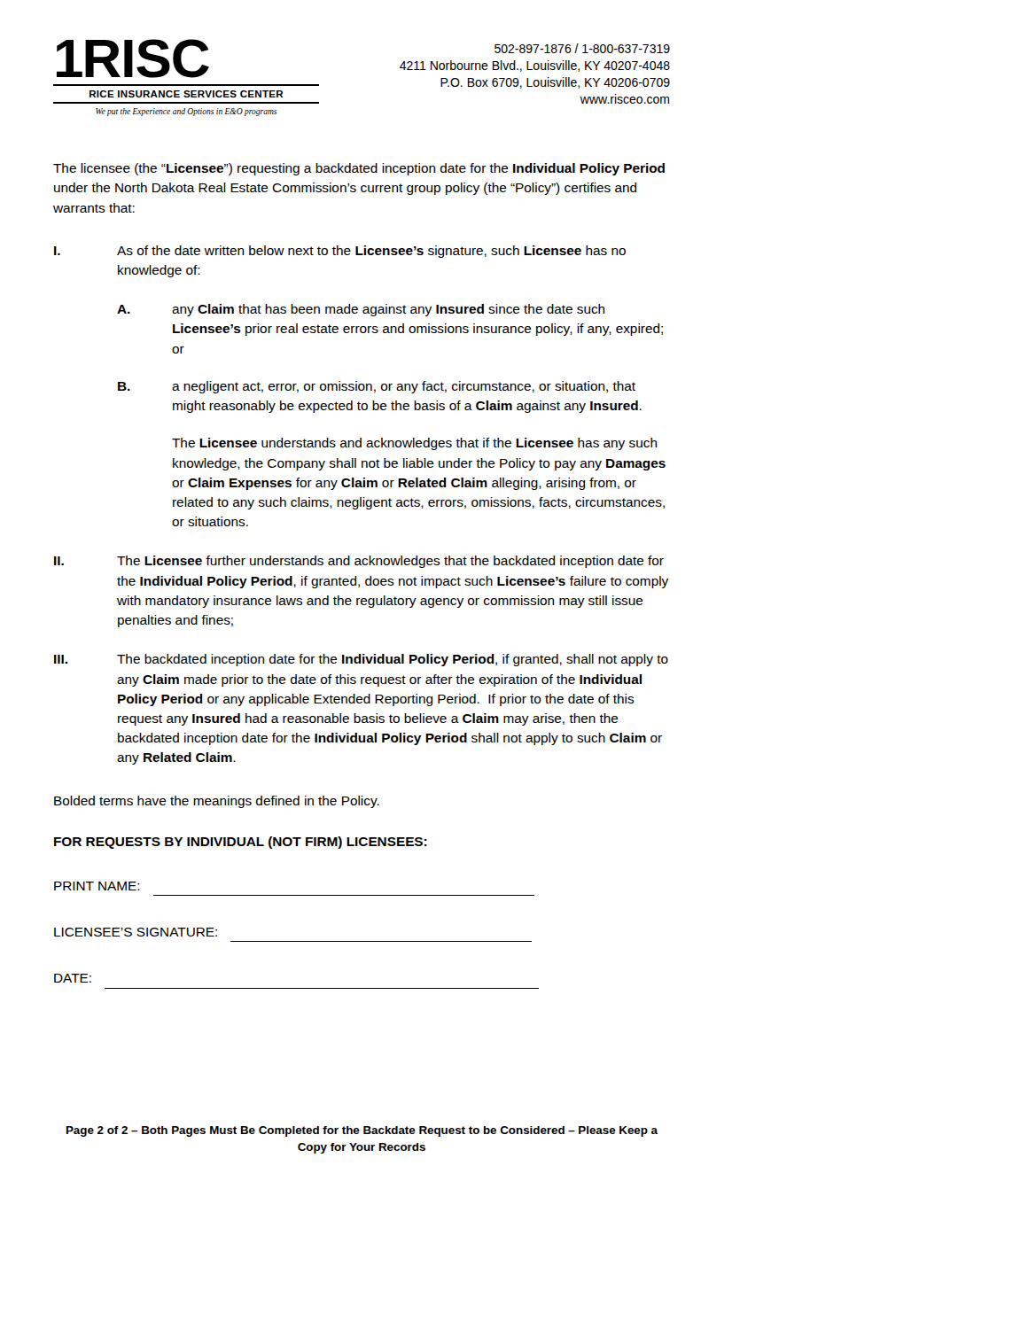1 RISC
RICE INSURANCE SERVICES CENTER
We put the Experience and Options in E&O programs
502-897-1876 / 1-800-637-7319
4211 Norbourne Blvd., Louisville, KY 40207-4048
P.O. Box 6709, Louisville, KY 40206-0709
www.risceo.com
The licensee (the “Licensee”) requesting a backdated inception date for the Individual Policy Period under the North Dakota Real Estate Commission’s current group policy (the “Policy”) certifies and warrants that:
I.
As of the date written below next to the Licensee’s signature, such Licensee has no knowledge of:
A.
any Claim that has been made against any Insured since the date such Licensee’s prior real estate errors and omissions insurance policy, if any, expired; or
B.
a negligent act, error, or omission, or any fact, circumstance, or situation, that might reasonably be expected to be the basis of a Claim against any Insured.
The Licensee understands and acknowledges that if the Licensee has any such knowledge, the Company shall not be liable under the Policy to pay any Damages or Claim Expenses for any Claim or Related Claim alleging, arising from, or related to any such claims, negligent acts, errors, omissions, facts, circumstances, or situations.
II.
The Licensee further understands and acknowledges that the backdated inception date for the Individual Policy Period, if granted, does not impact such Licensee’s failure to comply with mandatory insurance laws and the regulatory agency or commission may still issue penalties and fines;
III.
The backdated inception date for the Individual Policy Period, if granted, shall not apply to any Claim made prior to the date of this request or after the expiration of the Individual Policy Period or any applicable Extended Reporting Period. If prior to the date of this request any Insured had a reasonable basis to believe a Claim may arise, then the backdated inception date for the Individual Policy Period shall not apply to such Claim or any Related Claim.
Bolded terms have the meanings defined in the Policy.
FOR REQUESTS BY INDIVIDUAL (NOT FIRM) LICENSEES:
PRINT NAME:
LICENSEE’S SIGNATURE:
DATE:
Page 2 of 2 – Both Pages Must Be Completed for the Backdate Request to be Considered – Please Keep a Copy for Your Records